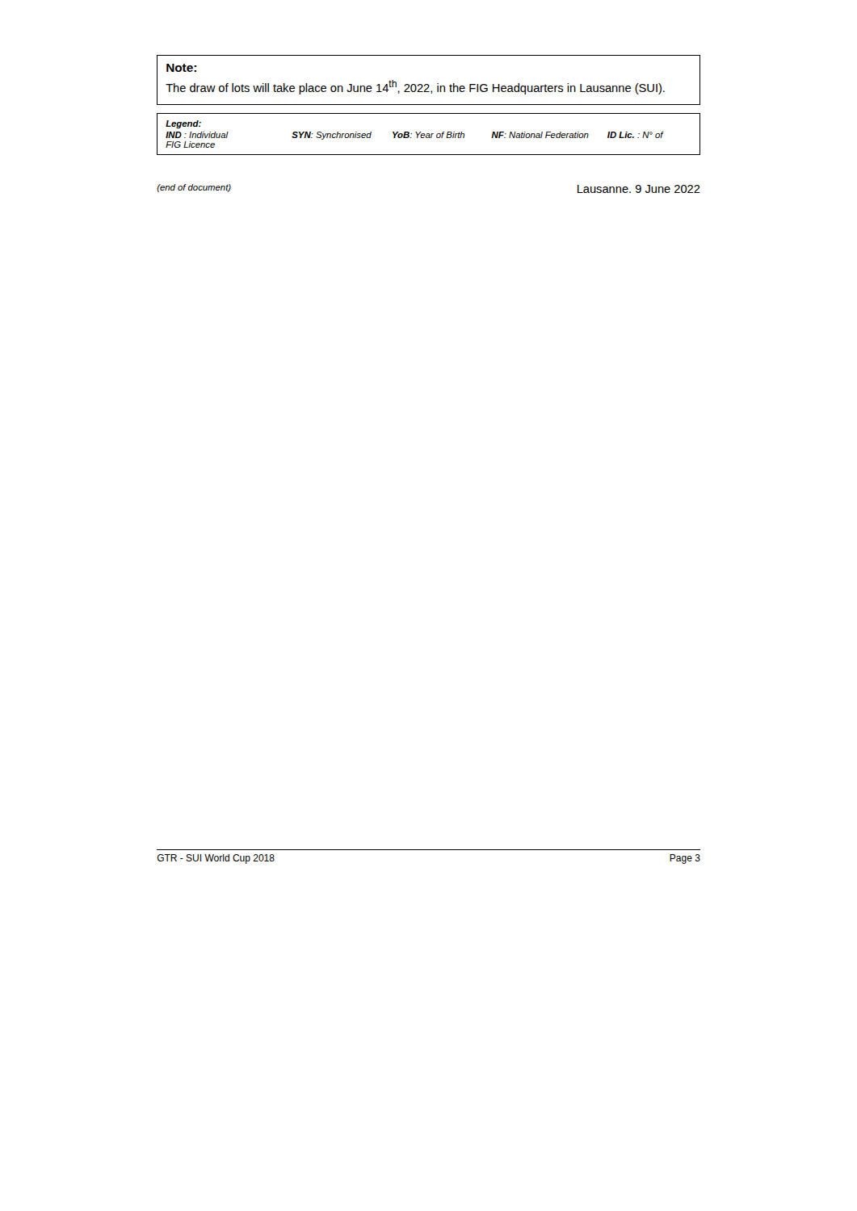Note:
The draw of lots will take place on June 14th, 2022, in the FIG Headquarters in Lausanne (SUI).
Legend:
IND : Individual
SYN: Synchronised
YoB: Year of Birth
NF: National Federation
ID Lic. : N° of
FIG Licence
Lausanne. 9 June 2022
(end of document)
GTR - SUI World Cup 2018
Page 3